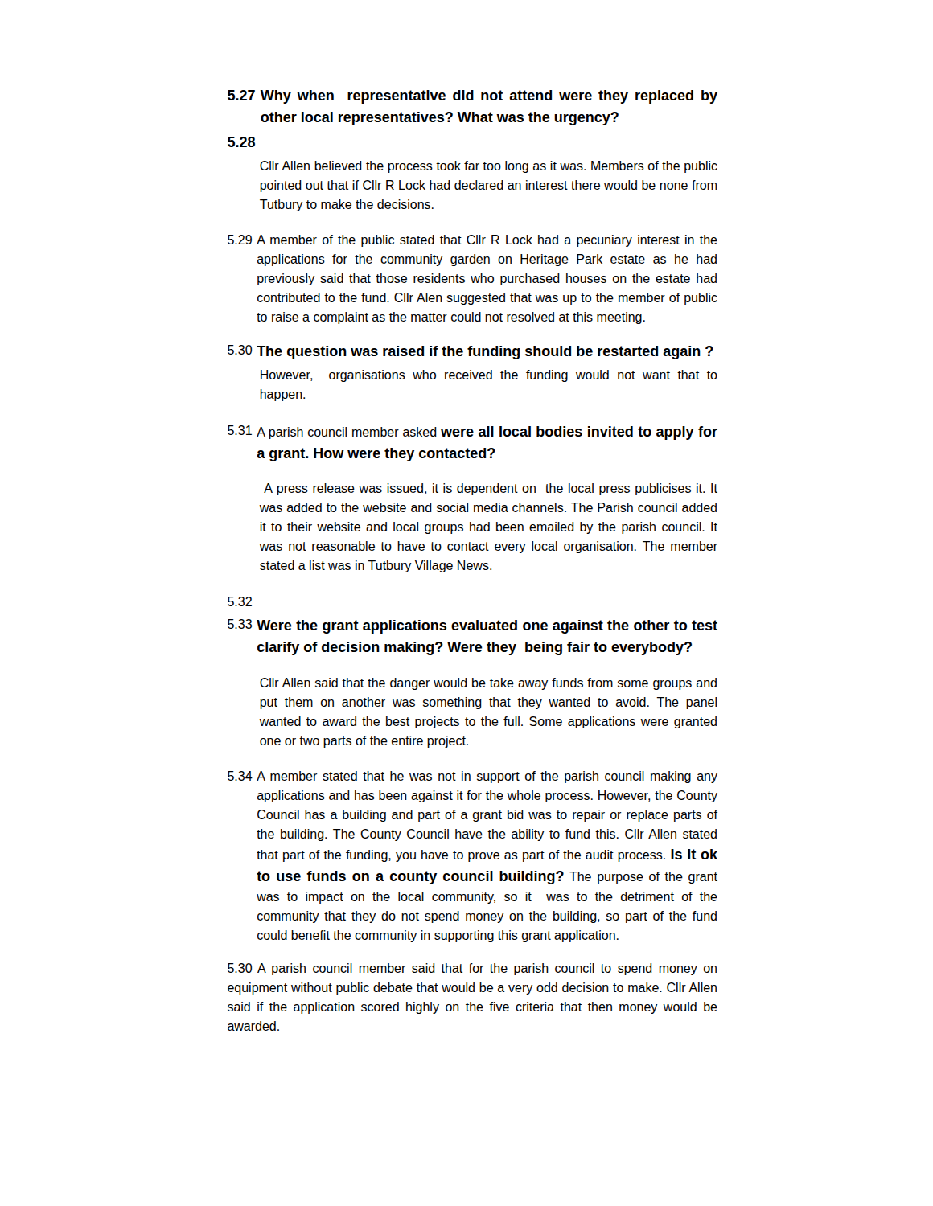5.27
Why when representative did not attend were they replaced by other local representatives? What was the urgency?
5.28
Cllr Allen believed the process took far too long as it was. Members of the public pointed out that if Cllr R Lock had declared an interest there would be none from Tutbury to make the decisions.
5.29
A member of the public stated that Cllr R Lock had a pecuniary interest in the applications for the community garden on Heritage Park estate as he had previously said that those residents who purchased houses on the estate had contributed to the fund. Cllr Alen suggested that was up to the member of public to raise a complaint as the matter could not resolved at this meeting.
5.30
The question was raised if the funding should be restarted again ?
However, organisations who received the funding would not want that to happen.
5.31
A parish council member asked were all local bodies invited to apply for a grant. How were they contacted?
A press release was issued, it is dependent on the local press publicises it. It was added to the website and social media channels. The Parish council added it to their website and local groups had been emailed by the parish council. It was not reasonable to have to contact every local organisation. The member stated a list was in Tutbury Village News.
5.32
5.33
Were the grant applications evaluated one against the other to test clarify of decision making? Were they being fair to everybody?
Cllr Allen said that the danger would be take away funds from some groups and put them on another was something that they wanted to avoid. The panel wanted to award the best projects to the full. Some applications were granted one or two parts of the entire project.
5.34
A member stated that he was not in support of the parish council making any applications and has been against it for the whole process. However, the County Council has a building and part of a grant bid was to repair or replace parts of the building. The County Council have the ability to fund this. Cllr Allen stated that part of the funding, you have to prove as part of the audit process. Is It ok to use funds on a county council building? The purpose of the grant was to impact on the local community, so it was to the detriment of the community that they do not spend money on the building, so part of the fund could benefit the community in supporting this grant application.
5.30 A parish council member said that for the parish council to spend money on equipment without public debate that would be a very odd decision to make. Cllr Allen said if the application scored highly on the five criteria that then money would be awarded.